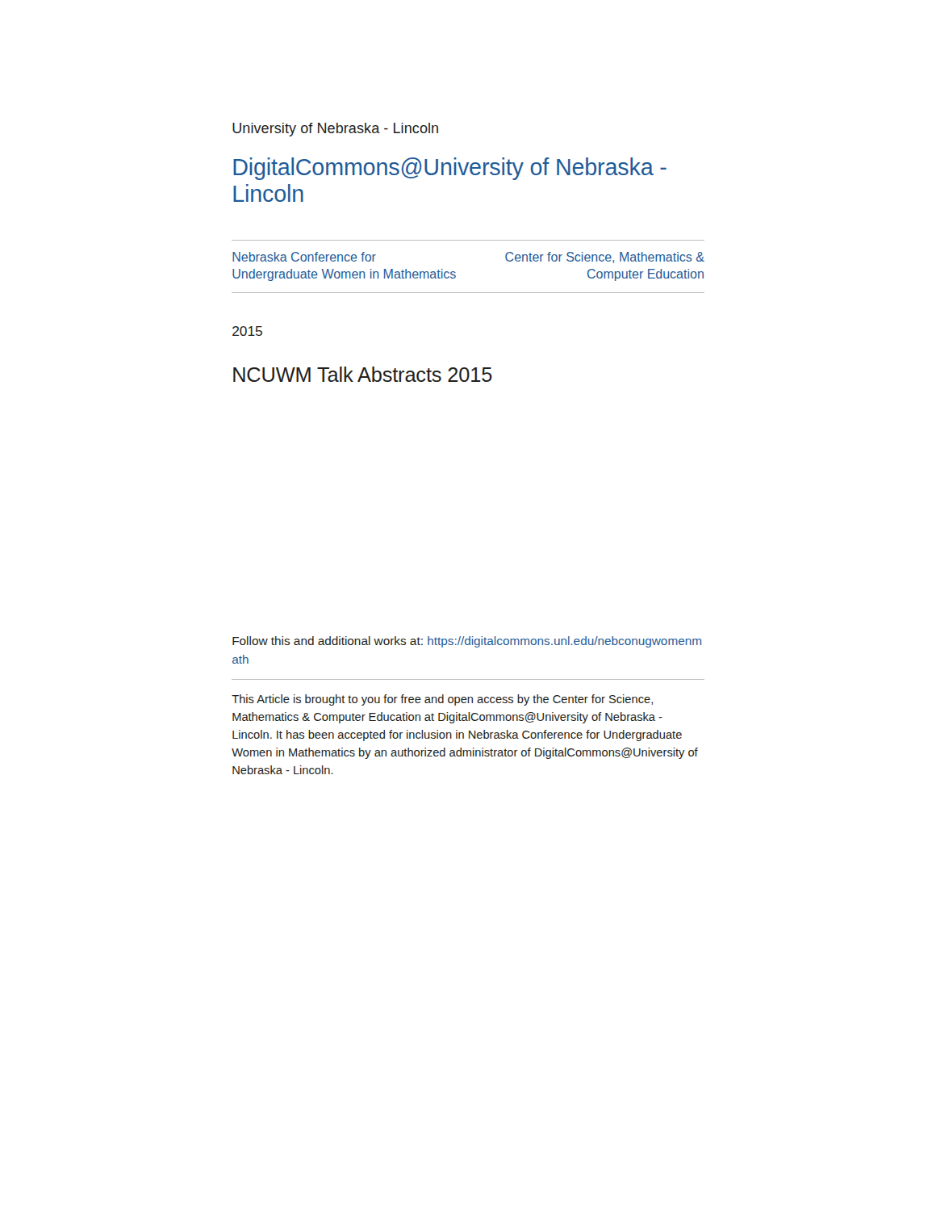University of Nebraska - Lincoln
DigitalCommons@University of Nebraska - Lincoln
Nebraska Conference for Undergraduate Women in Mathematics
Center for Science, Mathematics & Computer Education
2015
NCUWM Talk Abstracts 2015
Follow this and additional works at: https://digitalcommons.unl.edu/nebconugwomenmath
This Article is brought to you for free and open access by the Center for Science, Mathematics & Computer Education at DigitalCommons@University of Nebraska - Lincoln. It has been accepted for inclusion in Nebraska Conference for Undergraduate Women in Mathematics by an authorized administrator of DigitalCommons@University of Nebraska - Lincoln.